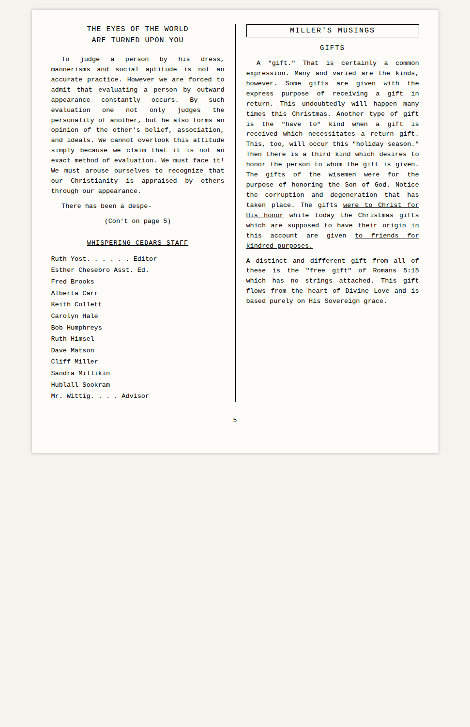THE EYES OF THE WORLD
ARE TURNED UPON YOU
To judge a person by his dress, mannerisms and social aptitude is not an accurate practice. However we are forced to admit that evaluating a person by outward appearance constantly occurs. By such evaluation one not only judges the personality of another, but he also forms an opinion of the other's belief, association, and ideals. We cannot overlook this attitude simply because we claim that it is not an exact method of evaluation. We must face it! We must arouse ourselves to recognize that our Christianity is appraised by others through our appearance.
There has been a despe-
(Con't on page 5)
WHISPERING CEDARS STAFF
Ruth Yost. . . . . . Editor
Esther Chesebro Asst. Ed.
Fred Brooks
Alberta Carr
Keith Collett
Carolyn Hale
Bob Humphreys
Ruth Himsel
Dave Matson
Cliff Miller
Sandra Millikin
Hublall Sookram
Mr. Wittig. . . . Advisor
MILLER'S MUSINGS
GIFTS
A "gift." That is certainly a common expression. Many and varied are the kinds, however. Some gifts are given with the express purpose of receiving a gift in return. This undoubtedly will happen many times this Christmas. Another type of gift is the "have to" kind when a gift is received which necessitates a return gift. This, too, will occur this "holiday season." Then there is a third kind which desires to honor the person to whom the gift is given. The gifts of the wisemen were for the purpose of honoring the Son of God. Notice the corruption and degeneration that has taken place. The gifts were to Christ for His honor while today the Christmas gifts which are supposed to have their origin in this account are given to friends for kindred purposes.
A distinct and different gift from all of these is the "free gift" of Romans 5:15 which has no strings attached. This gift flows from the heart of Divine Love and is based purely on His Sovereign grace.
5